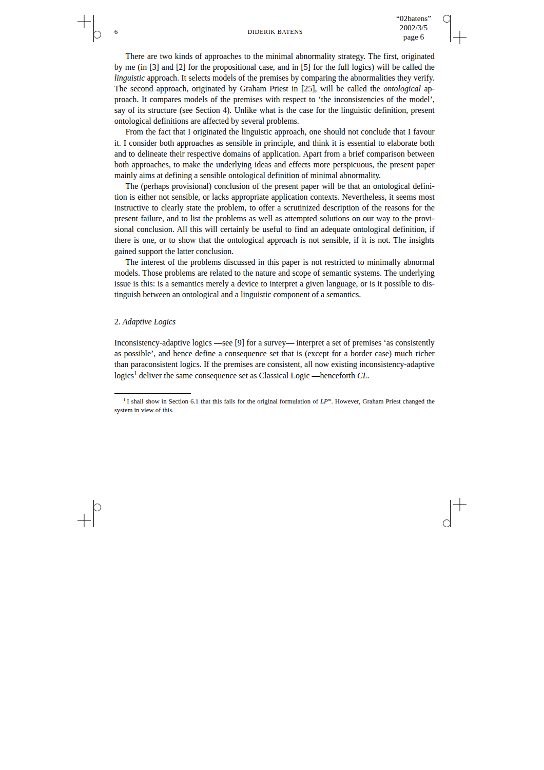“02batens”
2002/3/5
page 6
6 Diderik Batens
There are two kinds of approaches to the minimal abnormality strategy. The first, originated by me (in [3] and [2] for the propositional case, and in [5] for the full logics) will be called the linguistic approach. It selects models of the premises by comparing the abnormalities they verify. The second approach, originated by Graham Priest in [25], will be called the ontological approach. It compares models of the premises with respect to ‘the inconsistencies of the model’, say of its structure (see Section 4). Unlike what is the case for the linguistic definition, present ontological definitions are affected by several problems.
From the fact that I originated the linguistic approach, one should not conclude that I favour it. I consider both approaches as sensible in principle, and think it is essential to elaborate both and to delineate their respective domains of application. Apart from a brief comparison between both approaches, to make the underlying ideas and effects more perspicuous, the present paper mainly aims at defining a sensible ontological definition of minimal abnormality.
The (perhaps provisional) conclusion of the present paper will be that an ontological definition is either not sensible, or lacks appropriate application contexts. Nevertheless, it seems most instructive to clearly state the problem, to offer a scrutinized description of the reasons for the present failure, and to list the problems as well as attempted solutions on our way to the provisional conclusion. All this will certainly be useful to find an adequate ontological definition, if there is one, or to show that the ontological approach is not sensible, if it is not. The insights gained support the latter conclusion.
The interest of the problems discussed in this paper is not restricted to minimally abnormal models. Those problems are related to the nature and scope of semantic systems. The underlying issue is this: is a semantics merely a device to interpret a given language, or is it possible to distinguish between an ontological and a linguistic component of a semantics.
2. Adaptive Logics
Inconsistency-adaptive logics —see [9] for a survey— interpret a set of premises ‘as consistently as possible’, and hence define a consequence set that is (except for a border case) much richer than paraconsistent logics. If the premises are consistent, all now existing inconsistency-adaptive logics1 deliver the same consequence set as Classical Logic —henceforth CL.
1 I shall show in Section 6.1 that this fails for the original formulation of LPm. However, Graham Priest changed the system in view of this.